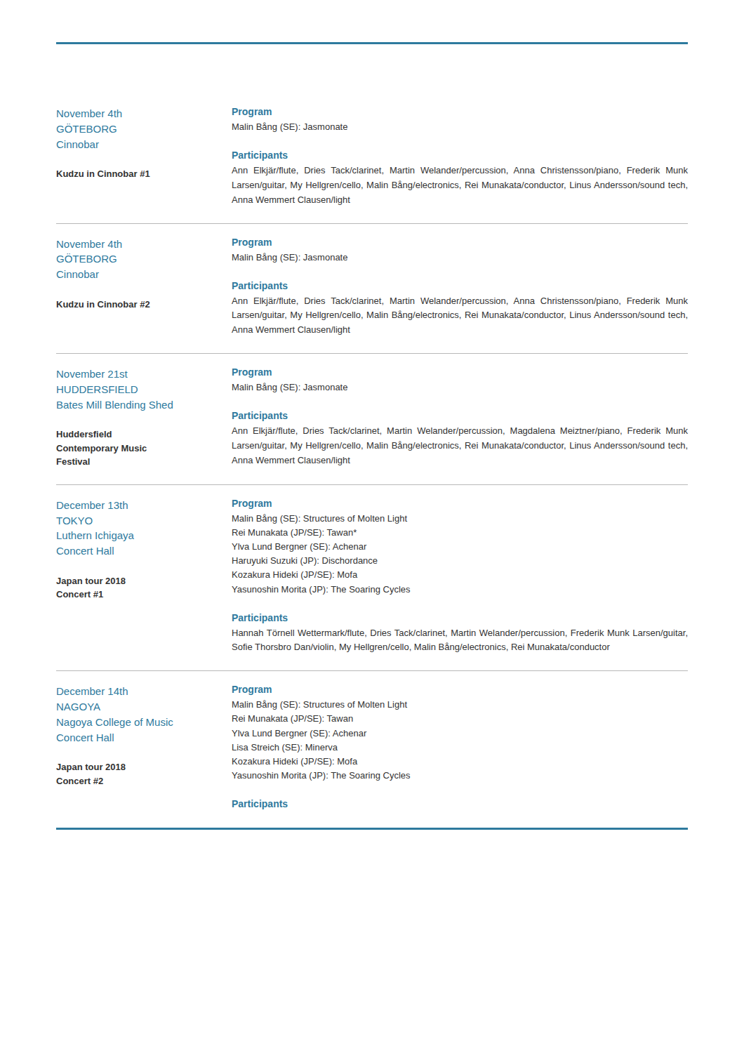November 4th
GÖTEBORG
Cinnobar
Kudzu in Cinnobar #1
Program
Malin Bång (SE): Jasmonate
Participants
Ann Elkjär/flute, Dries Tack/clarinet, Martin Welander/percussion, Anna Christensson/piano, Frederik Munk Larsen/guitar, My Hellgren/cello, Malin Bång/electronics, Rei Munakata/conductor, Linus Andersson/sound tech, Anna Wemmert Clausen/light
November 4th
GÖTEBORG
Cinnobar
Kudzu in Cinnobar #2
Program
Malin Bång (SE): Jasmonate
Participants
Ann Elkjär/flute, Dries Tack/clarinet, Martin Welander/percussion, Anna Christensson/piano, Frederik Munk Larsen/guitar, My Hellgren/cello, Malin Bång/electronics, Rei Munakata/conductor, Linus Andersson/sound tech, Anna Wemmert Clausen/light
November 21st
HUDDERSFIELD
Bates Mill Blending Shed
Huddersfield
Contemporary Music
Festival
Program
Malin Bång (SE): Jasmonate
Participants
Ann Elkjär/flute, Dries Tack/clarinet, Martin Welander/percussion, Magdalena Meiztner/piano, Frederik Munk Larsen/guitar, My Hellgren/cello, Malin Bång/electronics, Rei Munakata/conductor, Linus Andersson/sound tech, Anna Wemmert Clausen/light
December 13th
TOKYO
Luthern Ichigaya
Concert Hall
Japan tour 2018
Concert #1
Program
Malin Bång (SE): Structures of Molten Light
Rei Munakata (JP/SE): Tawan*
Ylva Lund Bergner (SE): Achenar
Haruyuki Suzuki (JP): Dischordance
Kozakura Hideki (JP/SE): Mofa
Yasunoshin Morita (JP): The Soaring Cycles
Participants
Hannah Törnell Wettermark/flute, Dries Tack/clarinet, Martin Welander/percussion, Frederik Munk Larsen/guitar, Sofie Thorsbro Dan/violin, My Hellgren/cello, Malin Bång/electronics, Rei Munakata/conductor
December 14th
NAGOYA
Nagoya College of Music
Concert Hall
Japan tour 2018
Concert #2
Program
Malin Bång (SE): Structures of Molten Light
Rei Munakata (JP/SE): Tawan
Ylva Lund Bergner (SE): Achenar
Lisa Streich (SE): Minerva
Kozakura Hideki (JP/SE): Mofa
Yasunoshin Morita (JP): The Soaring Cycles
Participants